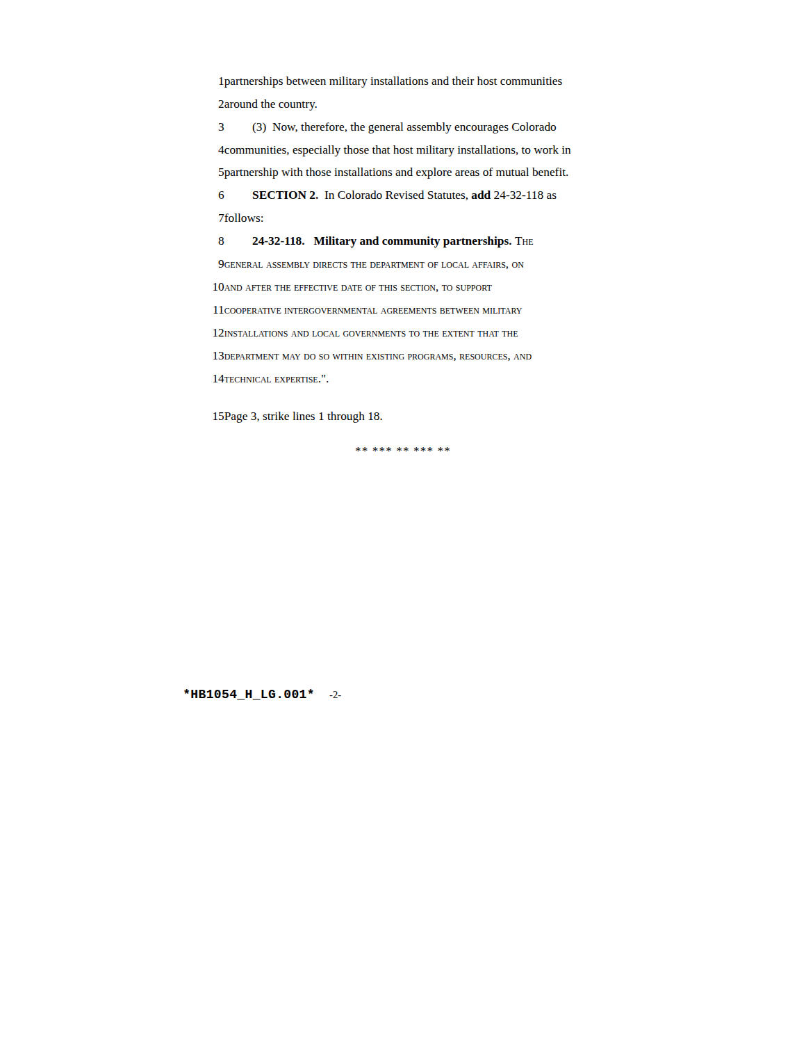| 1 | partnerships between military installations and their host communities |
| 2 | around the country. |
| 3 | (3) Now, therefore, the general assembly encourages Colorado |
| 4 | communities, especially those that host military installations, to work in |
| 5 | partnership with those installations and explore areas of mutual benefit. |
| 6 | SECTION 2. In Colorado Revised Statutes, add 24-32-118 as |
| 7 | follows: |
| 8 | 24-32-118. Military and community partnerships. The |
| 9 | general assembly directs the department of local affairs, on |
| 10 | and after the effective date of this section, to support |
| 11 | cooperative intergovernmental agreements between military |
| 12 | installations and local governments to the extent that the |
| 13 | department may do so within existing programs, resources, and |
| 14 | technical expertise. ". |
| 15 | Page 3, strike lines 1 through 18. |
** *** ** *** **
*HB1054_H_LG.001* -2-